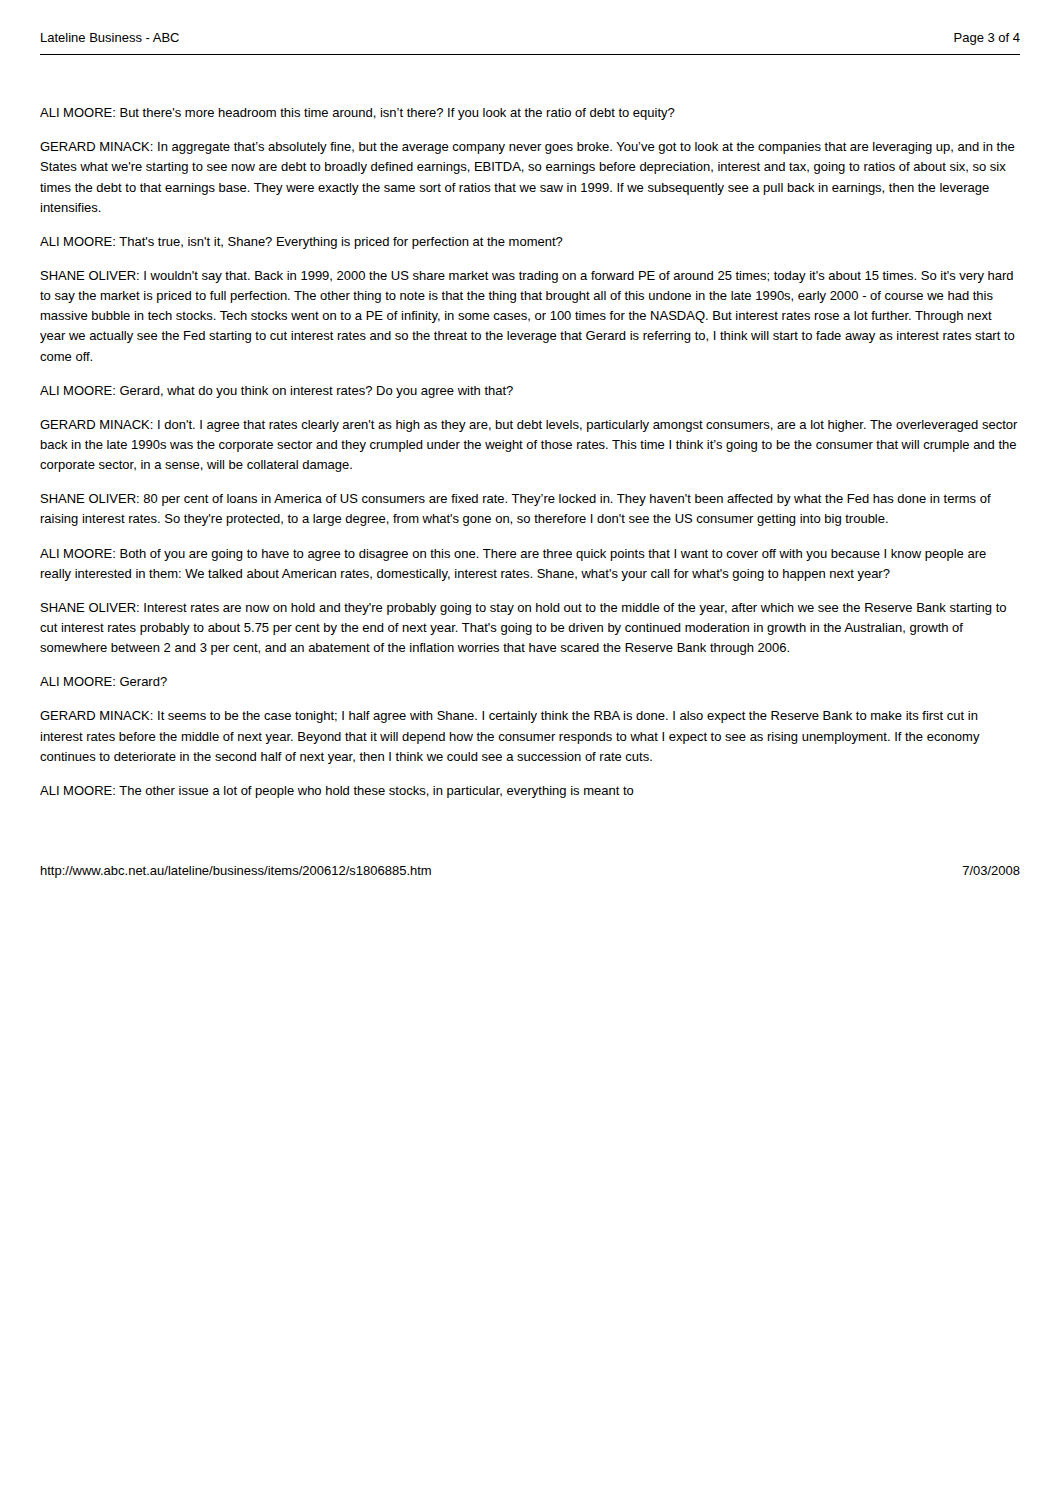Lateline Business - ABC
Page 3 of 4
ALI MOORE: But there's more headroom this time around, isn’t there? If you look at the ratio of debt to equity?
GERARD MINACK: In aggregate that’s absolutely fine, but the average company never goes broke. You’ve got to look at the companies that are leveraging up, and in the States what we're starting to see now are debt to broadly defined earnings, EBITDA, so earnings before depreciation, interest and tax, going to ratios of about six, so six times the debt to that earnings base. They were exactly the same sort of ratios that we saw in 1999. If we subsequently see a pull back in earnings, then the leverage intensifies.
ALI MOORE: That's true, isn't it, Shane? Everything is priced for perfection at the moment?
SHANE OLIVER: I wouldn't say that. Back in 1999, 2000 the US share market was trading on a forward PE of around 25 times; today it's about 15 times. So it's very hard to say the market is priced to full perfection. The other thing to note is that the thing that brought all of this undone in the late 1990s, early 2000 - of course we had this massive bubble in tech stocks. Tech stocks went on to a PE of infinity, in some cases, or 100 times for the NASDAQ. But interest rates rose a lot further. Through next year we actually see the Fed starting to cut interest rates and so the threat to the leverage that Gerard is referring to, I think will start to fade away as interest rates start to come off.
ALI MOORE: Gerard, what do you think on interest rates? Do you agree with that?
GERARD MINACK: I don't. I agree that rates clearly aren't as high as they are, but debt levels, particularly amongst consumers, are a lot higher. The overleveraged sector back in the late 1990s was the corporate sector and they crumpled under the weight of those rates. This time I think it’s going to be the consumer that will crumple and the corporate sector, in a sense, will be collateral damage.
SHANE OLIVER: 80 per cent of loans in America of US consumers are fixed rate. They’re locked in. They haven't been affected by what the Fed has done in terms of raising interest rates. So they're protected, to a large degree, from what's gone on, so therefore I don't see the US consumer getting into big trouble.
ALI MOORE: Both of you are going to have to agree to disagree on this one. There are three quick points that I want to cover off with you because I know people are really interested in them: We talked about American rates, domestically, interest rates. Shane, what's your call for what's going to happen next year?
SHANE OLIVER: Interest rates are now on hold and they're probably going to stay on hold out to the middle of the year, after which we see the Reserve Bank starting to cut interest rates probably to about 5.75 per cent by the end of next year. That's going to be driven by continued moderation in growth in the Australian, growth of somewhere between 2 and 3 per cent, and an abatement of the inflation worries that have scared the Reserve Bank through 2006.
ALI MOORE: Gerard?
GERARD MINACK: It seems to be the case tonight; I half agree with Shane. I certainly think the RBA is done. I also expect the Reserve Bank to make its first cut in interest rates before the middle of next year. Beyond that it will depend how the consumer responds to what I expect to see as rising unemployment. If the economy continues to deteriorate in the second half of next year, then I think we could see a succession of rate cuts.
ALI MOORE: The other issue a lot of people who hold these stocks, in particular, everything is meant to
http://www.abc.net.au/lateline/business/items/200612/s1806885.htm
7/03/2008